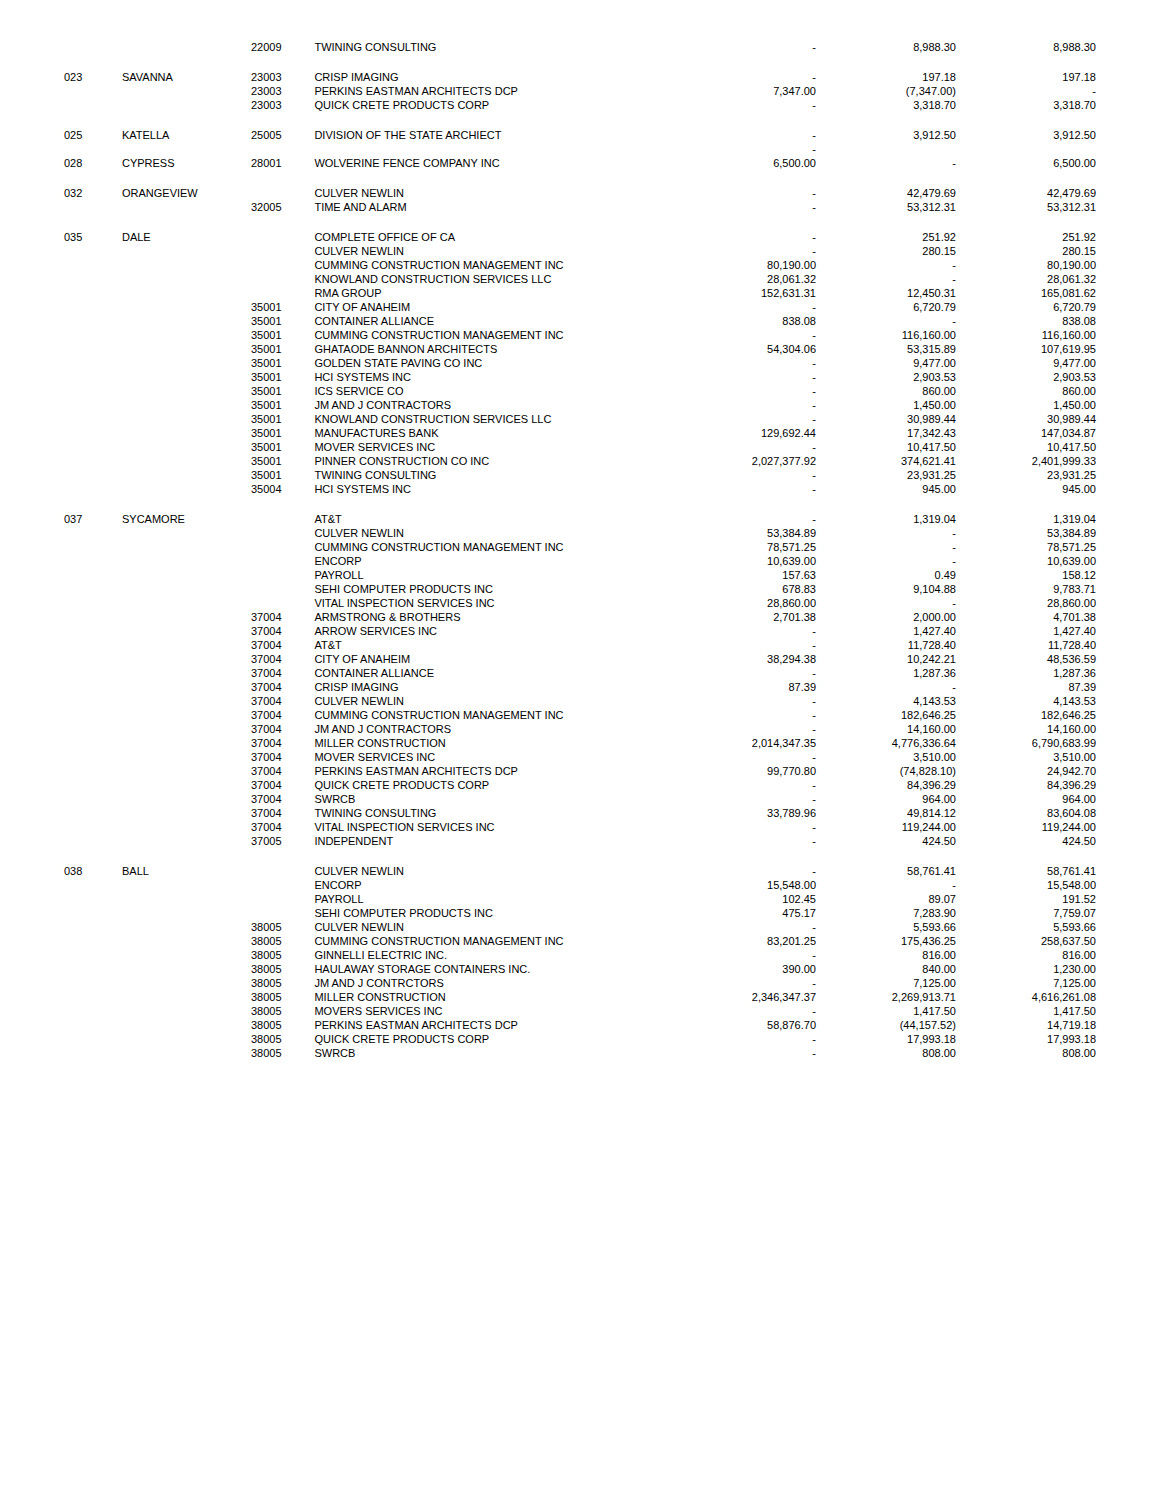| | | 22009 | TWINING CONSULTING | - | 8,988.30 | 8,988.30 |
| 023 | SAVANNA | 23003 | CRISP IMAGING | - | 197.18 | 197.18 |
| | | 23003 | PERKINS EASTMAN ARCHITECTS DCP | 7,347.00 | (7,347.00) | - |
| | | 23003 | QUICK CRETE PRODUCTS CORP | - | 3,318.70 | 3,318.70 |
| 025 | KATELLA | 25005 | DIVISION OF THE STATE ARCHIECT | - | 3,912.50 | 3,912.50 |
| | | | | - | | |
| 028 | CYPRESS | 28001 | WOLVERINE FENCE COMPANY INC | 6,500.00 | - | 6,500.00 |
| 032 | ORANGEVIEW | | CULVER NEWLIN | - | 42,479.69 | 42,479.69 |
| | | 32005 | TIME AND ALARM | - | 53,312.31 | 53,312.31 |
| 035 | DALE | | COMPLETE OFFICE OF CA | - | 251.92 | 251.92 |
| | | | CULVER NEWLIN | - | 280.15 | 280.15 |
| | | | CUMMING CONSTRUCTION MANAGEMENT INC | 80,190.00 | - | 80,190.00 |
| | | | KNOWLAND CONSTRUCTION SERVICES LLC | 28,061.32 | - | 28,061.32 |
| | | | RMA GROUP | 152,631.31 | 12,450.31 | 165,081.62 |
| | | 35001 | CITY OF ANAHEIM | - | 6,720.79 | 6,720.79 |
| | | 35001 | CONTAINER ALLIANCE | 838.08 | - | 838.08 |
| | | 35001 | CUMMING CONSTRUCTION MANAGEMENT INC | - | 116,160.00 | 116,160.00 |
| | | 35001 | GHATAODE BANNON ARCHITECTS | 54,304.06 | 53,315.89 | 107,619.95 |
| | | 35001 | GOLDEN STATE PAVING CO INC | - | 9,477.00 | 9,477.00 |
| | | 35001 | HCI SYSTEMS INC | - | 2,903.53 | 2,903.53 |
| | | 35001 | ICS SERVICE CO | - | 860.00 | 860.00 |
| | | 35001 | JM AND J CONTRACTORS | - | 1,450.00 | 1,450.00 |
| | | 35001 | KNOWLAND CONSTRUCTION SERVICES LLC | - | 30,989.44 | 30,989.44 |
| | | 35001 | MANUFACTURES BANK | 129,692.44 | 17,342.43 | 147,034.87 |
| | | 35001 | MOVER SERVICES INC | - | 10,417.50 | 10,417.50 |
| | | 35001 | PINNER CONSTRUCTION CO INC | 2,027,377.92 | 374,621.41 | 2,401,999.33 |
| | | 35001 | TWINING CONSULTING | - | 23,931.25 | 23,931.25 |
| | | 35004 | HCI SYSTEMS INC | - | 945.00 | 945.00 |
| 037 | SYCAMORE | | AT&T | - | 1,319.04 | 1,319.04 |
| | | | CULVER NEWLIN | 53,384.89 | - | 53,384.89 |
| | | | CUMMING CONSTRUCTION MANAGEMENT INC | 78,571.25 | - | 78,571.25 |
| | | | ENCORP | 10,639.00 | - | 10,639.00 |
| | | | PAYROLL | 157.63 | 0.49 | 158.12 |
| | | | SEHI COMPUTER PRODUCTS INC | 678.83 | 9,104.88 | 9,783.71 |
| | | | VITAL INSPECTION SERVICES INC | 28,860.00 | - | 28,860.00 |
| | | 37004 | ARMSTRONG & BROTHERS | 2,701.38 | 2,000.00 | 4,701.38 |
| | | 37004 | ARROW SERVICES INC | - | 1,427.40 | 1,427.40 |
| | | 37004 | AT&T | - | 11,728.40 | 11,728.40 |
| | | 37004 | CITY OF ANAHEIM | 38,294.38 | 10,242.21 | 48,536.59 |
| | | 37004 | CONTAINER ALLIANCE | - | 1,287.36 | 1,287.36 |
| | | 37004 | CRISP IMAGING | 87.39 | - | 87.39 |
| | | 37004 | CULVER NEWLIN | - | 4,143.53 | 4,143.53 |
| | | 37004 | CUMMING CONSTRUCTION MANAGEMENT INC | - | 182,646.25 | 182,646.25 |
| | | 37004 | JM AND J CONTRACTORS | - | 14,160.00 | 14,160.00 |
| | | 37004 | MILLER CONSTRUCTION | 2,014,347.35 | 4,776,336.64 | 6,790,683.99 |
| | | 37004 | MOVER SERVICES INC | - | 3,510.00 | 3,510.00 |
| | | 37004 | PERKINS EASTMAN ARCHITECTS DCP | 99,770.80 | (74,828.10) | 24,942.70 |
| | | 37004 | QUICK CRETE PRODUCTS CORP | - | 84,396.29 | 84,396.29 |
| | | 37004 | SWRCB | - | 964.00 | 964.00 |
| | | 37004 | TWINING CONSULTING | 33,789.96 | 49,814.12 | 83,604.08 |
| | | 37004 | VITAL INSPECTION SERVICES INC | - | 119,244.00 | 119,244.00 |
| | | 37005 | INDEPENDENT | - | 424.50 | 424.50 |
| 038 | BALL | | CULVER NEWLIN | - | 58,761.41 | 58,761.41 |
| | | | ENCORP | 15,548.00 | - | 15,548.00 |
| | | | PAYROLL | 102.45 | 89.07 | 191.52 |
| | | | SEHI COMPUTER PRODUCTS INC | 475.17 | 7,283.90 | 7,759.07 |
| | | 38005 | CULVER NEWLIN | - | 5,593.66 | 5,593.66 |
| | | 38005 | CUMMING CONSTRUCTION MANAGEMENT INC | 83,201.25 | 175,436.25 | 258,637.50 |
| | | 38005 | GINNELLI ELECTRIC INC. | - | 816.00 | 816.00 |
| | | 38005 | HAULAWAY STORAGE CONTAINERS INC. | 390.00 | 840.00 | 1,230.00 |
| | | 38005 | JM AND J CONTRCTORS | - | 7,125.00 | 7,125.00 |
| | | 38005 | MILLER CONSTRUCTION | 2,346,347.37 | 2,269,913.71 | 4,616,261.08 |
| | | 38005 | MOVERS SERVICES INC | - | 1,417.50 | 1,417.50 |
| | | 38005 | PERKINS EASTMAN ARCHITECTS DCP | 58,876.70 | (44,157.52) | 14,719.18 |
| | | 38005 | QUICK CRETE PRODUCTS CORP | - | 17,993.18 | 17,993.18 |
| | | 38005 | SWRCB | - | 808.00 | 808.00 |